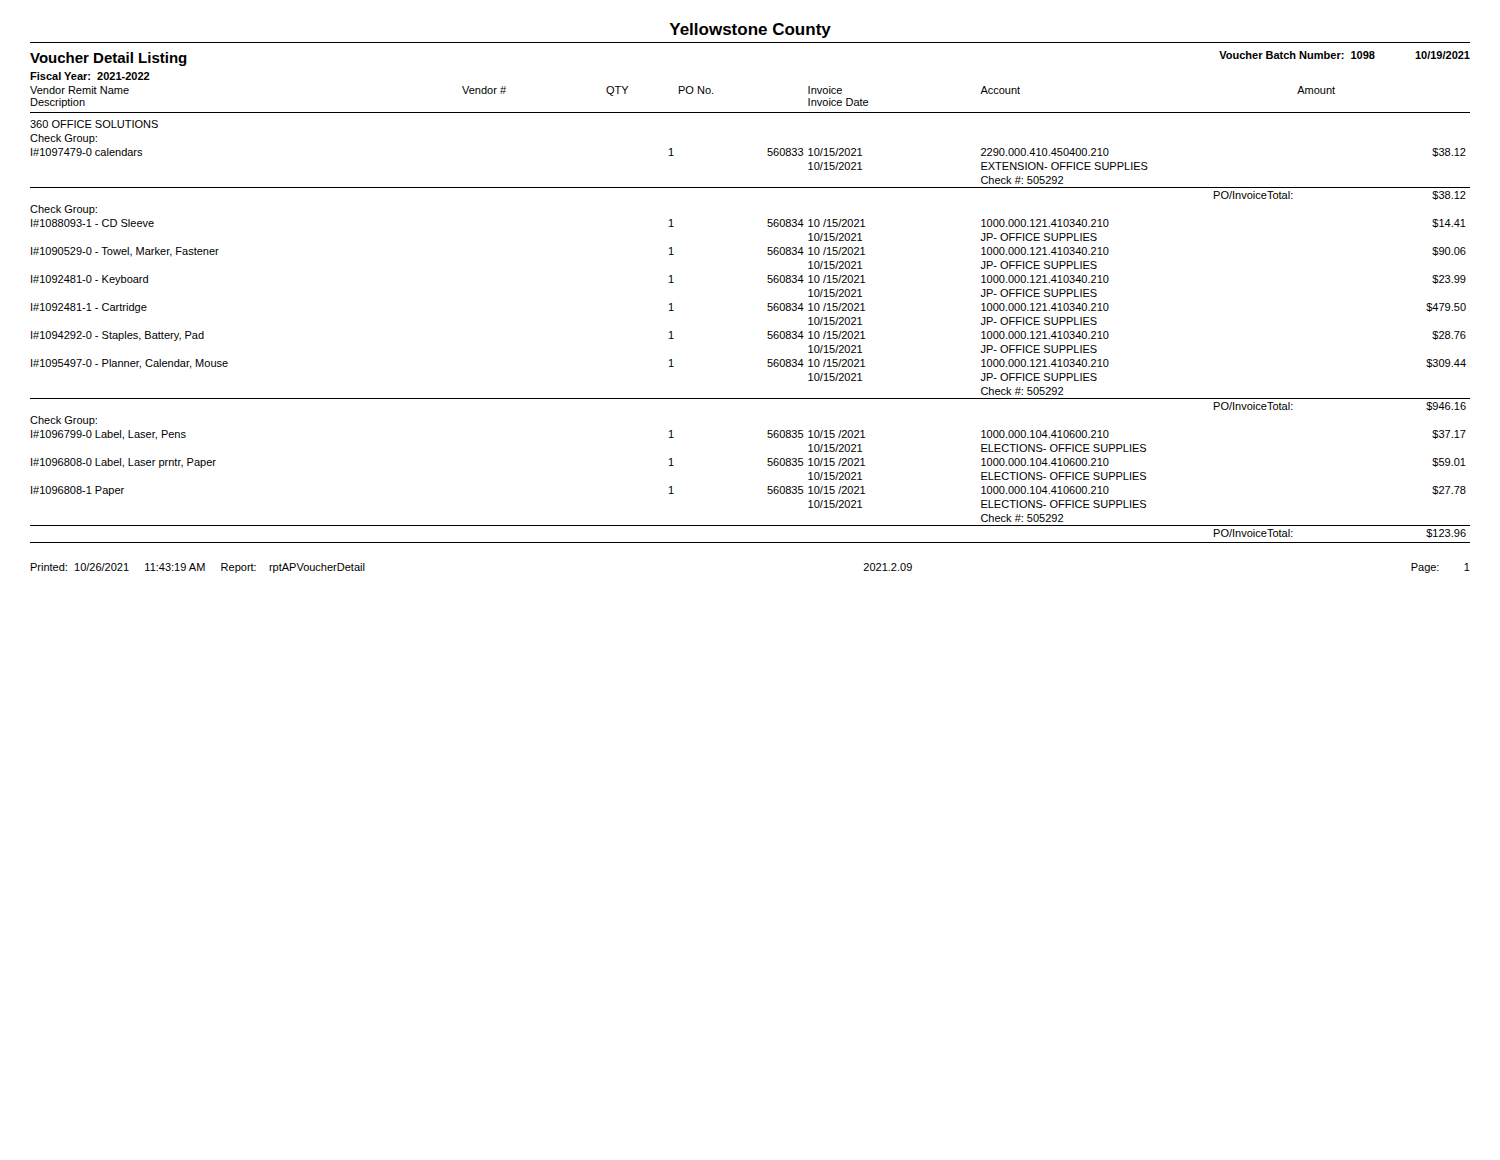Yellowstone County
Voucher Detail Listing
Voucher Batch Number: 109810/19/2021
Fiscal Year: 2021-2022
| Vendor Remit Name Description | Vendor # | QTY | PO No. | Invoice Invoice Date | Account | Amount |
| --- | --- | --- | --- | --- | --- | --- |
| 360 OFFICE SOLUTIONS |
| Check Group: |
| I#1097479-0 calendars | | 1 | 560833 | 10/15/2021 | 2290.000.410.450400.210 | $38.12 |
| | | | | 10/15/2021 | EXTENSION- OFFICE SUPPLIES | |
| | Check #: 505292 | |
| | PO/InvoiceTotal: | $38.12 |
| Check Group: |
| I#1088093-1 - CD Sleeve | | 1 | 560834 | 10 /15/2021 | 1000.000.121.410340.210 | $14.41 |
| | | | | 10/15/2021 | JP- OFFICE SUPPLIES | |
| I#1090529-0 - Towel, Marker, Fastener | | 1 | 560834 | 10 /15/2021 | 1000.000.121.410340.210 | $90.06 |
| | | | | 10/15/2021 | JP- OFFICE SUPPLIES | |
| I#1092481-0 - Keyboard | | 1 | 560834 | 10 /15/2021 | 1000.000.121.410340.210 | $23.99 |
| | | | | 10/15/2021 | JP- OFFICE SUPPLIES | |
| I#1092481-1 - Cartridge | | 1 | 560834 | 10 /15/2021 | 1000.000.121.410340.210 | $479.50 |
| | | | | 10/15/2021 | JP- OFFICE SUPPLIES | |
| I#1094292-0 - Staples, Battery, Pad | | 1 | 560834 | 10 /15/2021 | 1000.000.121.410340.210 | $28.76 |
| | | | | 10/15/2021 | JP- OFFICE SUPPLIES | |
| I#1095497-0 - Planner, Calendar, Mouse | | 1 | 560834 | 10 /15/2021 | 1000.000.121.410340.210 | $309.44 |
| | | | | 10/15/2021 | JP- OFFICE SUPPLIES | |
| | Check #: 505292 | |
| | PO/InvoiceTotal: | $946.16 |
| Check Group: |
| I#1096799-0 Label, Laser, Pens | | 1 | 560835 | 10/15 /2021 | 1000.000.104.410600.210 | $37.17 |
| | | | | 10/15/2021 | ELECTIONS- OFFICE SUPPLIES | |
| I#1096808-0 Label, Laser prntr, Paper | | 1 | 560835 | 10/15 /2021 | 1000.000.104.410600.210 | $59.01 |
| | | | | 10/15/2021 | ELECTIONS- OFFICE SUPPLIES | |
| I#1096808-1 Paper | | 1 | 560835 | 10/15 /2021 | 1000.000.104.410600.210 | $27.78 |
| | | | | 10/15/2021 | ELECTIONS- OFFICE SUPPLIES | |
| | Check #: 505292 | |
| | PO/InvoiceTotal: | $123.96 |
Printed: 10/26/2021 11:43:19 AM Report: rptAPVoucherDetail
2021.2.09
Page: 1